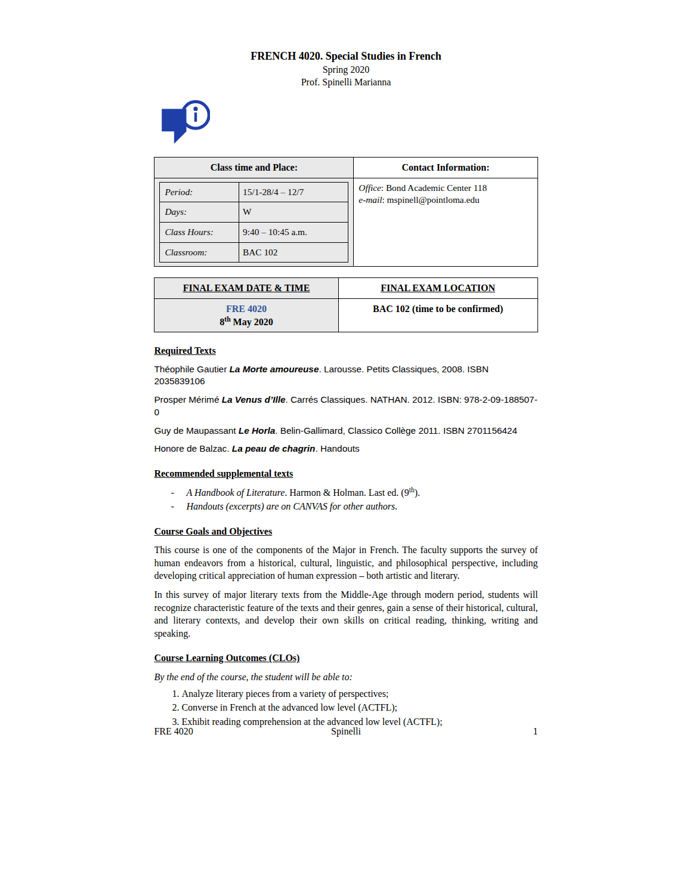FRENCH 4020. Special Studies in French
Spring 2020
Prof. Spinelli Marianna
| Class time and Place: | Contact Information: |
| / Period: / 15/1-28/4 – 12/7 / / Days: / W / / Class Hours: / 9:40 – 10:45 a.m. / / Classroom: / BAC 102 / | Office : Bond Academic Center 118 e-mail : mspinell@pointloma.edu |
| FINAL EXAM DATE & TIME | FINAL EXAM LOCATION |
| FRE 4020 8 th May 2020 | BAC 102 (time to be confirmed) |
Required Texts
Théophile Gautier La Morte amoureuse. Larousse. Petits Classiques, 2008. ISBN 2035839106
Prosper Mérimé La Venus d’Ille. Carrés Classiques. NATHAN. 2012. ISBN: 978-2-09-188507-0
Guy de Maupassant Le Horla. Belin-Gallimard, Classico Collège 2011. ISBN 2701156424
Honore de Balzac. La peau de chagrin. Handouts
Recommended supplemental texts
A Handbook of Literature. Harmon & Holman. Last ed. (9th).
Handouts (excerpts) are on CANVAS for other authors.
Course Goals and Objectives
This course is one of the components of the Major in French. The faculty supports the survey of human endeavors from a historical, cultural, linguistic, and philosophical perspective, including developing critical appreciation of human expression – both artistic and literary.
In this survey of major literary texts from the Middle-Age through modern period, students will recognize characteristic feature of the texts and their genres, gain a sense of their historical, cultural, and literary contexts, and develop their own skills on critical reading, thinking, writing and speaking.
Course Learning Outcomes (CLOs)
By the end of the course, the student will be able to:
Analyze literary pieces from a variety of perspectives;
Converse in French at the advanced low level (ACTFL);
Exhibit reading comprehension at the advanced low level (ACTFL);
| FRE 4020 | Spinelli | 1 |